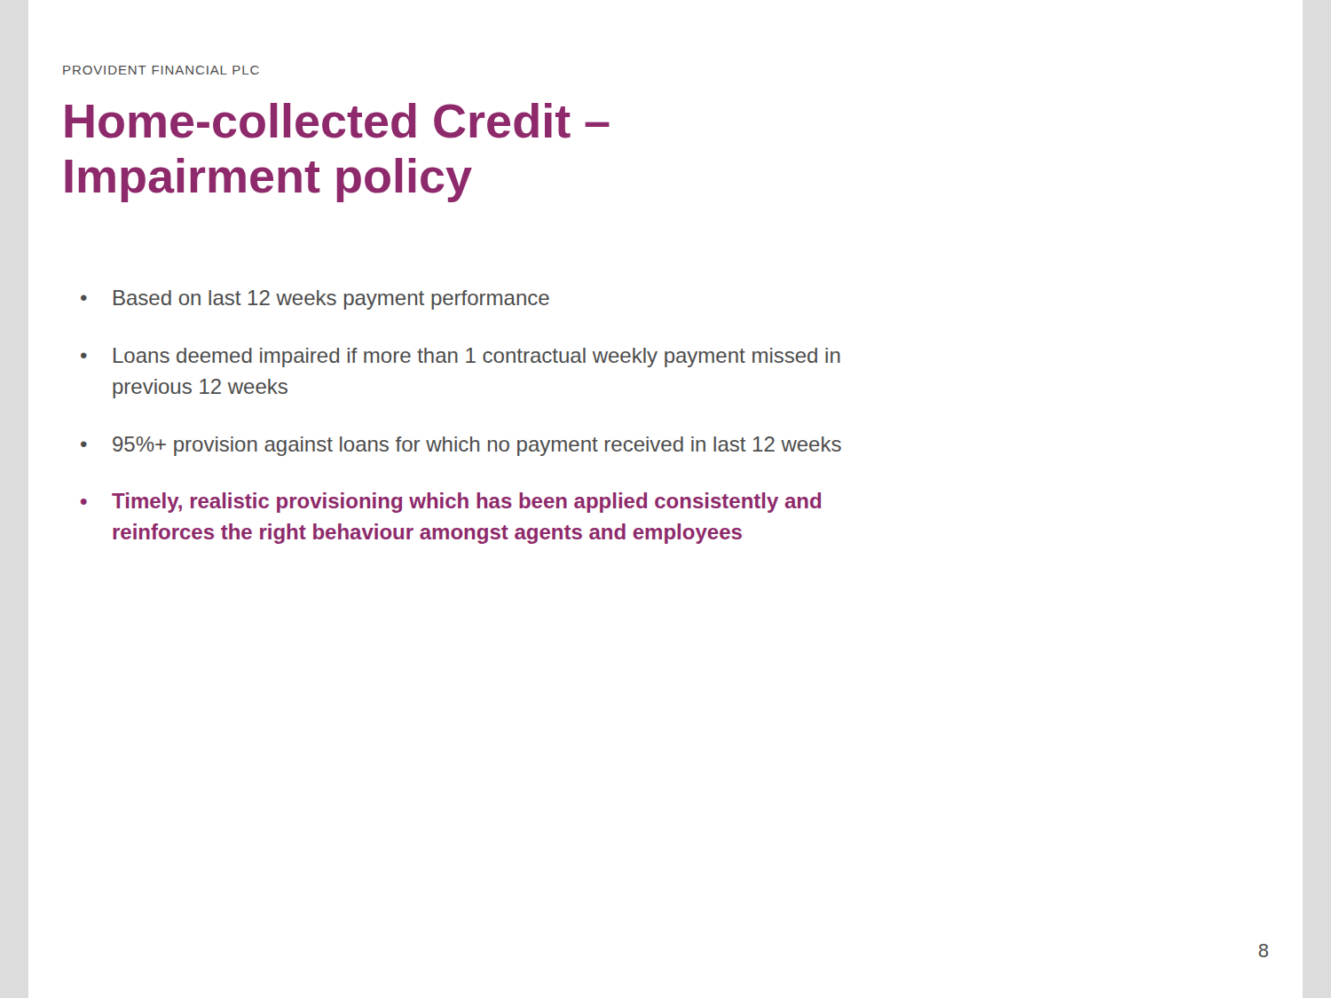PROVIDENT FINANCIAL PLC
Home-collected Credit –
Impairment policy
Based on last 12 weeks payment performance
Loans deemed impaired if more than 1 contractual weekly payment missed in previous 12 weeks
95%+ provision against loans for which no payment received in last 12 weeks
Timely, realistic provisioning which has been applied consistently and reinforces the right behaviour amongst agents and employees
8